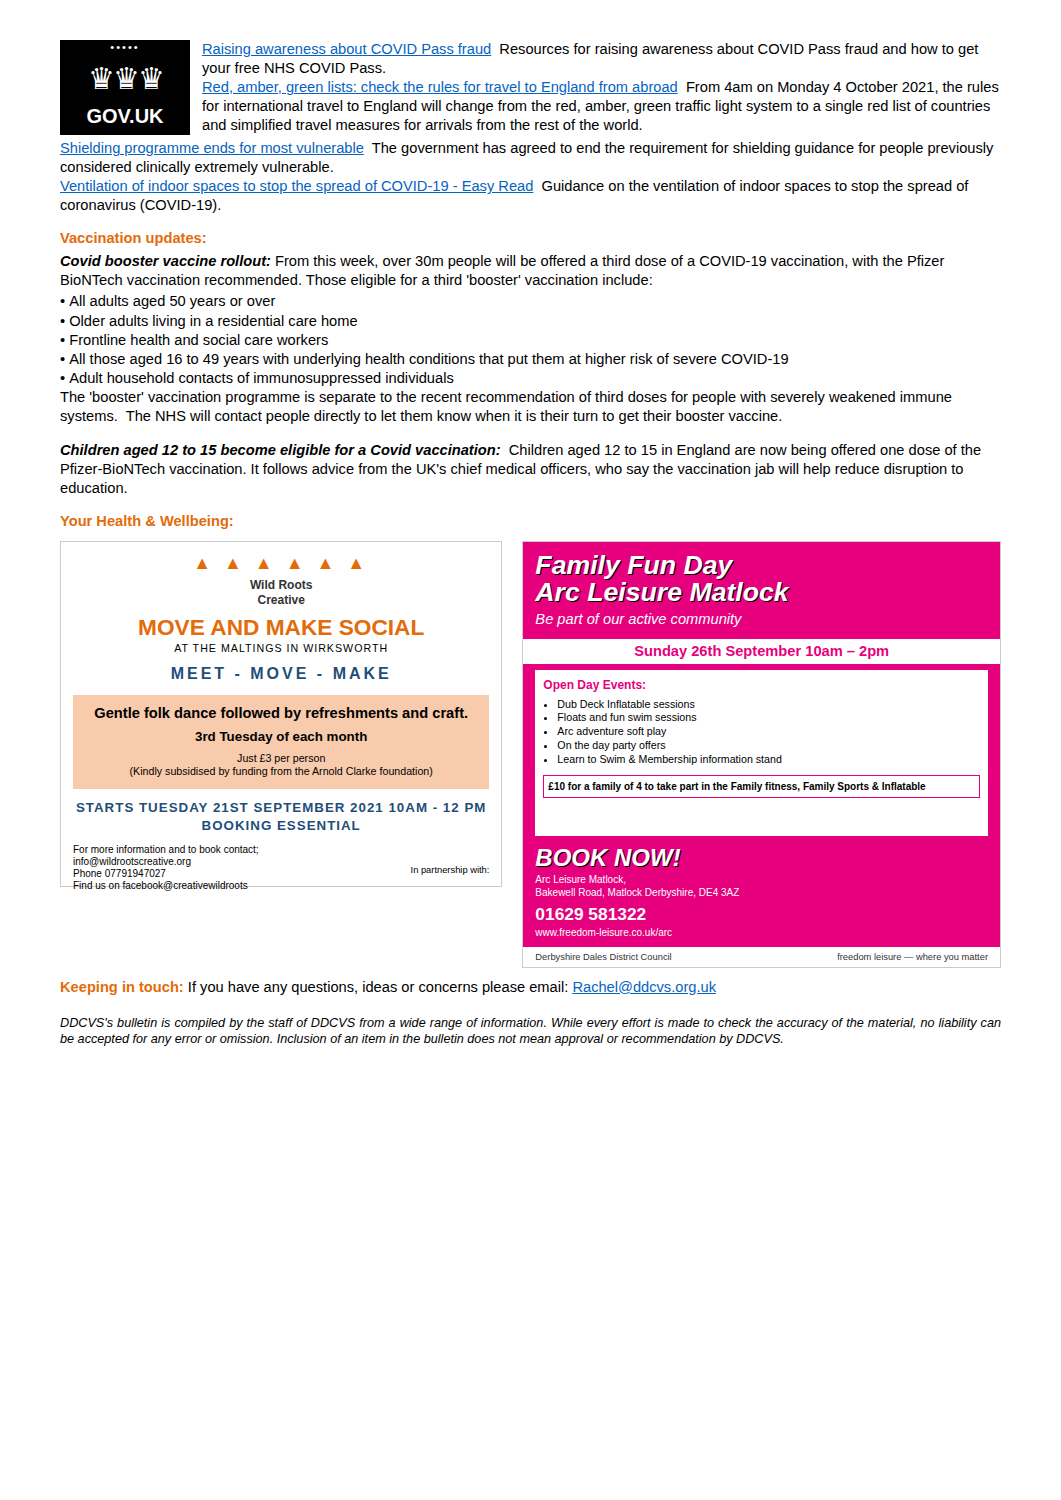•••••
♛♛♛
GOV.UK
Raising awareness about COVID Pass fraud Resources for raising awareness about COVID Pass fraud and how to get your free NHS COVID Pass.
Red, amber, green lists: check the rules for travel to England from abroad From 4am on Monday 4 October 2021, the rules for international travel to England will change from the red, amber, green traffic light system to a single red list of countries and simplified travel measures for arrivals from the rest of the world.
Shielding programme ends for most vulnerable The government has agreed to end the requirement for shielding guidance for people previously considered clinically extremely vulnerable.
Ventilation of indoor spaces to stop the spread of COVID-19 - Easy Read Guidance on the ventilation of indoor spaces to stop the spread of coronavirus (COVID-19).
Vaccination updates:
Covid booster vaccine rollout: From this week, over 30m people will be offered a third dose of a COVID-19 vaccination, with the Pfizer BioNTech vaccination recommended. Those eligible for a third 'booster' vaccination include:
All adults aged 50 years or over
Older adults living in a residential care home
Frontline health and social care workers
All those aged 16 to 49 years with underlying health conditions that put them at higher risk of severe COVID-19
Adult household contacts of immunosuppressed individuals
The 'booster' vaccination programme is separate to the recent recommendation of third doses for people with severely weakened immune systems. The NHS will contact people directly to let them know when it is their turn to get their booster vaccine.
Children aged 12 to 15 become eligible for a Covid vaccination: Children aged 12 to 15 in England are now being offered one dose of the Pfizer-BioNTech vaccination. It follows advice from the UK's chief medical officers, who say the vaccination jab will help reduce disruption to education.
Your Health & Wellbeing:
▲ ▲ ▲ ▲ ▲ ▲
Wild Roots
Creative
MOVE AND MAKE SOCIAL
AT THE MALTINGS IN WIRKSWORTH
MEET - MOVE - MAKE
Gentle folk dance followed by refreshments and craft.
3rd Tuesday of each month
Just £3 per person
(Kindly subsidised by funding from the Arnold Clarke foundation)
STARTS TUESDAY 21ST SEPTEMBER 2021 10AM - 12 PM
BOOKING ESSENTIAL
For more information and to book contact;
info@wildrootscreative.org
Phone 07791947027
Find us on facebook@creativewildroots
In partnership with:
Family Fun Day
Arc Leisure Matlock
Be part of our active community
Sunday 26th September 10am – 2pm
Open Day Events:
Dub Deck Inflatable sessions
Floats and fun swim sessions
Arc adventure soft play
On the day party offers
Learn to Swim & Membership information stand
£10 for a family of 4 to take part in the Family fitness, Family Sports & Inflatable
BOOK NOW!
Arc Leisure Matlock,
Bakewell Road, Matlock Derbyshire, DE4 3AZ
01629 581322
www.freedom-leisure.co.uk/arc
Derbyshire Dales District Council freedom leisure — where you matter
Keeping in touch: If you have any questions, ideas or concerns please email: Rachel@ddcvs.org.uk
DDCVS's bulletin is compiled by the staff of DDCVS from a wide range of information. While every effort is made to check the accuracy of the material, no liability can be accepted for any error or omission. Inclusion of an item in the bulletin does not mean approval or recommendation by DDCVS.